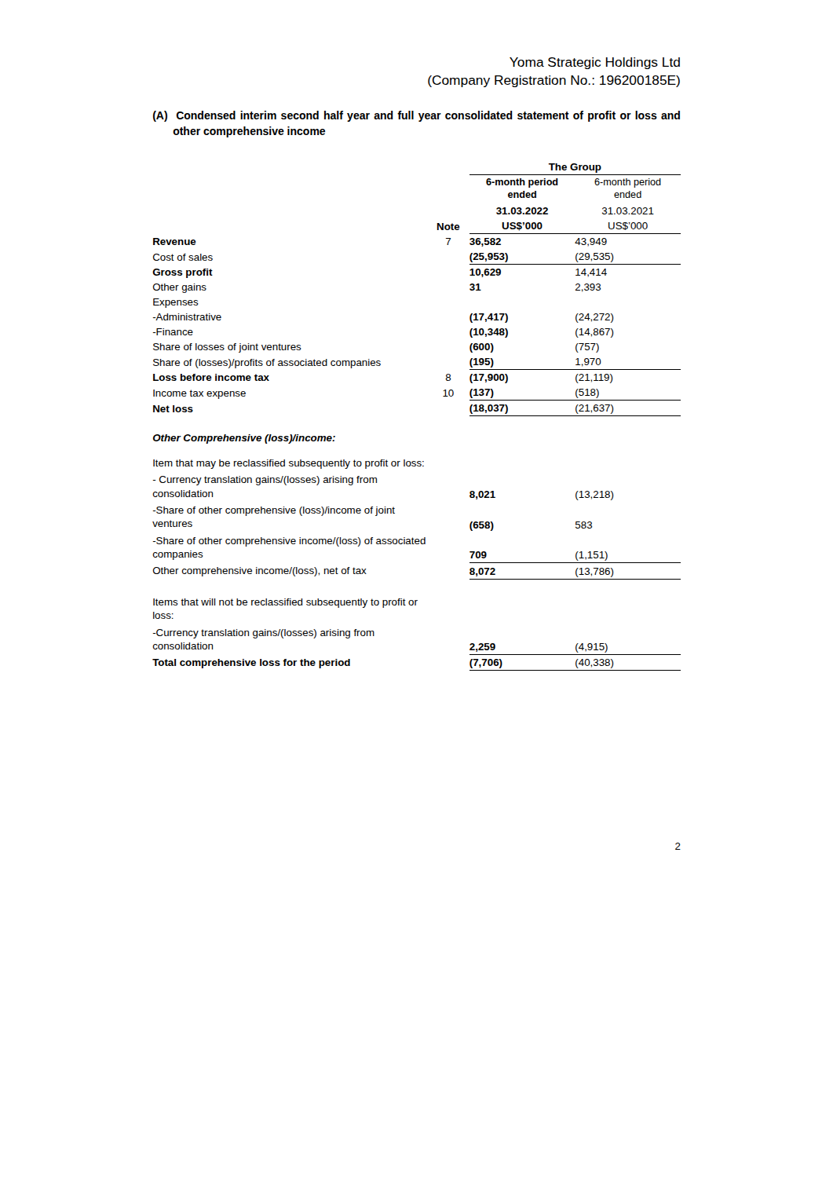Yoma Strategic Holdings Ltd
(Company Registration No.: 196200185E)
(A) Condensed interim second half year and full year consolidated statement of profit or loss and other comprehensive income
| | | The Group |
| | | 6-month period ended | 6-month period ended |
| | | 31.03.2022 | 31.03.2021 |
| | Note | US$’000 | US$’000 |
| Revenue | 7 | 36,582 | 43,949 |
| Cost of sales | | (25,953) | (29,535) |
| Gross profit | | 10,629 | 14,414 |
| Other gains | | 31 | 2,393 |
| Expenses | | | |
| -Administrative | | (17,417) | (24,272) |
| -Finance | | (10,348) | (14,867) |
| Share of losses of joint ventures | | (600) | (757) |
| Share of (losses)/profits of associated companies | | (195) | 1,970 |
| Loss before income tax | 8 | (17,900) | (21,119) |
| Income tax expense | 10 | (137) | (518) |
| Net loss | | (18,037) | (21,637) |
| Other Comprehensive (loss)/income: | | | |
| Item that may be reclassified subsequently to profit or loss: | | | |
| - Currency translation gains/(losses) arising from consolidation | | 8,021 | (13,218) |
| -Share of other comprehensive (loss)/income of joint ventures | | (658) | 583 |
| -Share of other comprehensive income/(loss) of associated companies | | 709 | (1,151) |
| Other comprehensive income/(loss), net of tax | | 8,072 | (13,786) |
| Items that will not be reclassified subsequently to profit or loss: | | | |
| -Currency translation gains/(losses) arising from consolidation | | 2,259 | (4,915) |
| Total comprehensive loss for the period | | (7,706) | (40,338) |
2